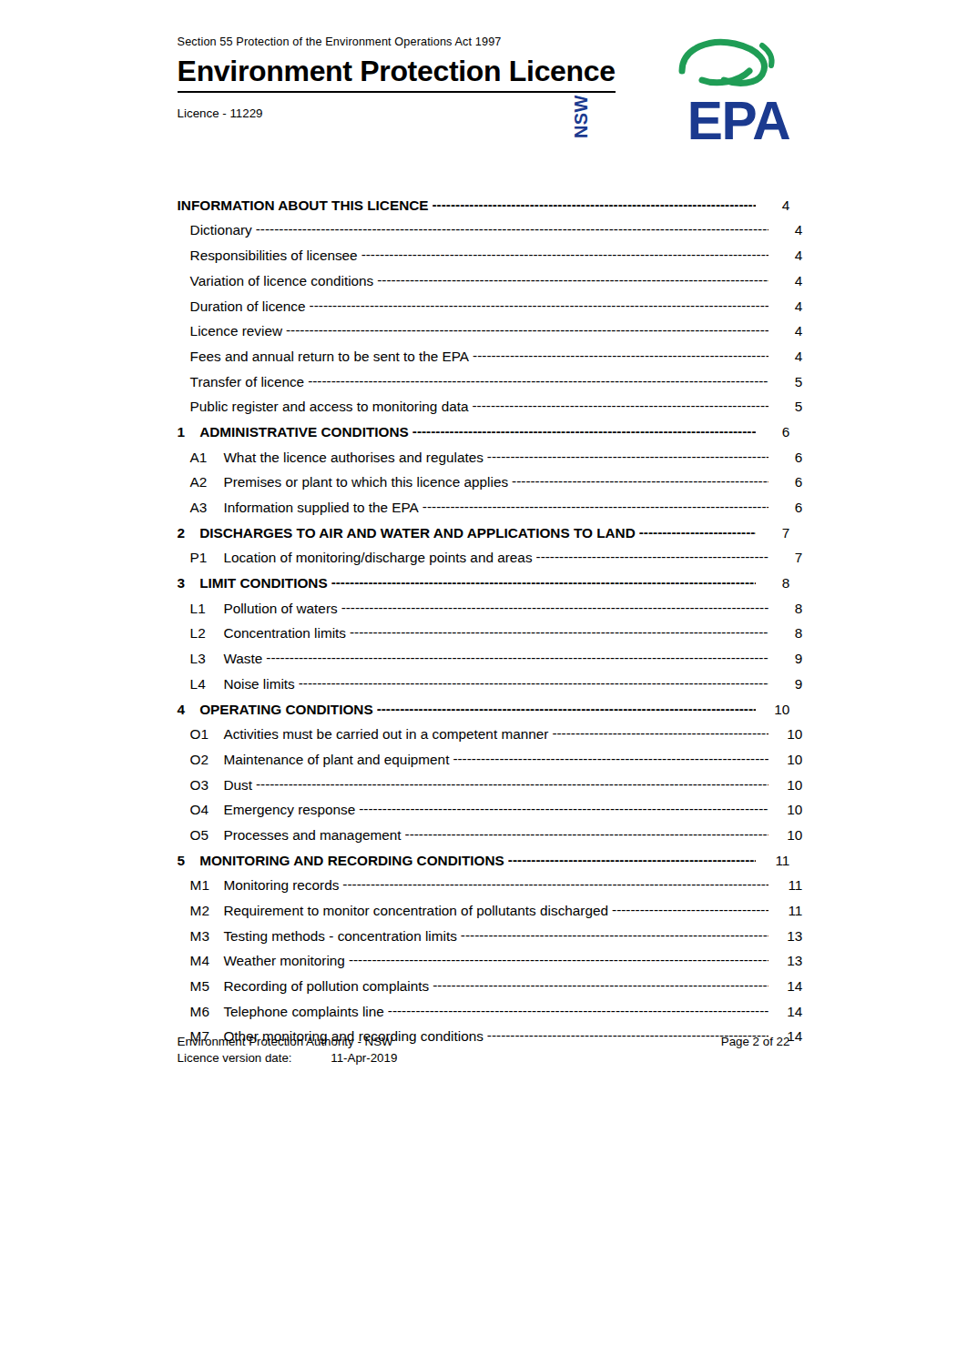Section 55 Protection of the Environment Operations Act 1997
Environment Protection Licence
Licence - 11229
NSW
EPA
INFORMATION ABOUT THIS LICENCE ------------------------------------------------------------------------------------------------- 4
Dictionary ----------------------------------------------------------------------------------------------------------------------------------------- 4
Responsibilities of licensee ----------------------------------------------------------------------------------------------------------------- 4
Variation of licence conditions ------------------------------------------------------------------------------------------------------------- 4
Duration of licence ------------------------------------------------------------------------------------------------------------------------- 4
Licence review ----------------------------------------------------------------------------------------------------------------------------- 4
Fees and annual return to be sent to the EPA ----------------------------------------------------------------------------------------- 4
Transfer of licence ------------------------------------------------------------------------------------------------------------------------- 5
Public register and access to monitoring data ----------------------------------------------------------------------------------------- 5
1 ADMINISTRATIVE CONDITIONS ----------------------------------------------------------------------------------------------- 6
A1 What the licence authorises and regulates ----------------------------------------------------------------------------------------- 6
A2 Premises or plant to which this licence applies ------------------------------------------------------------------------------- 6
A3 Information supplied to the EPA ----------------------------------------------------------------------------------------------------- 6
2 DISCHARGES TO AIR AND WATER AND APPLICATIONS TO LAND ------------------------------------------------- 7
P1 Location of monitoring/discharge points and areas ------------------------------------------------------------------------- 7
3 LIMIT CONDITIONS ----------------------------------------------------------------------------------------------------------------- 8
L1 Pollution of waters ----------------------------------------------------------------------------------------------------------------------- 8
L2 Concentration limits --------------------------------------------------------------------------------------------------------------------- 8
L3 Waste ----------------------------------------------------------------------------------------------------------------------------------------- 9
L4 Noise limits ----------------------------------------------------------------------------------------------------------------------------------- 9
4 OPERATING CONDITIONS ----------------------------------------------------------------------------------------------------------- 10
O1 Activities must be carried out in a competent manner ----------------------------------------------------------------------- 10
O2 Maintenance of plant and equipment ----------------------------------------------------------------------------------------------- 10
O3 Dust ------------------------------------------------------------------------------------------------------------------------------------------- 10
O4 Emergency response ----------------------------------------------------------------------------------------------------------------- 10
O5 Processes and management ----------------------------------------------------------------------------------------------------------- 10
5 MONITORING AND RECORDING CONDITIONS ----------------------------------------------------------------------------- 11
M1 Monitoring records ----------------------------------------------------------------------------------------------------------------------- 11
M2 Requirement to monitor concentration of pollutants discharged --------------------------------------------------------- 11
M3 Testing methods - concentration limits ----------------------------------------------------------------------------------------- 13
M4 Weather monitoring ----------------------------------------------------------------------------------------------------------------- 13
M5 Recording of pollution complaints ----------------------------------------------------------------------------------------------- 14
M6 Telephone complaints line ----------------------------------------------------------------------------------------------------------- 14
M7 Other monitoring and recording conditions ----------------------------------------------------------------------------- 14
Environment Protection Authority - NSW
Page 2 of 22
Licence version date: 11-Apr-2019